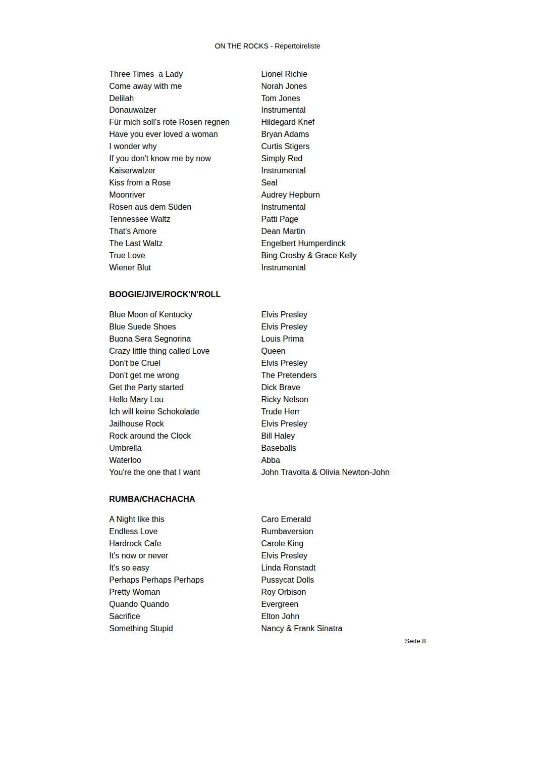ON THE ROCKS - Repertoireliste
| Three Times a Lady | Lionel Richie |
| Come away with me | Norah Jones |
| Delilah | Tom Jones |
| Donauwalzer | Instrumental |
| Für mich soll's rote Rosen regnen | Hildegard Knef |
| Have you ever loved a woman | Bryan Adams |
| I wonder why | Curtis Stigers |
| If you don't know me by now | Simply Red |
| Kaiserwalzer | Instrumental |
| Kiss from a Rose | Seal |
| Moonriver | Audrey Hepburn |
| Rosen aus dem Süden | Instrumental |
| Tennessee Waltz | Patti Page |
| That's Amore | Dean Martin |
| The Last Waltz | Engelbert Humperdinck |
| True Love | Bing Crosby & Grace Kelly |
| Wiener Blut | Instrumental |
BOOGIE/JIVE/ROCK'N'ROLL
| Blue Moon of Kentucky | Elvis Presley |
| Blue Suede Shoes | Elvis Presley |
| Buona Sera Segnorina | Louis Prima |
| Crazy little thing called Love | Queen |
| Don't be Cruel | Elvis Presley |
| Don't get me wrong | The Pretenders |
| Get the Party started | Dick Brave |
| Hello Mary Lou | Ricky Nelson |
| Ich will keine Schokolade | Trude Herr |
| Jailhouse Rock | Elvis Presley |
| Rock around the Clock | Bill Haley |
| Umbrella | Baseballs |
| Waterloo | Abba |
| You're the one that I want | John Travolta & Olivia Newton-John |
RUMBA/CHACHACHA
| A Night like this | Caro Emerald |
| Endless Love | Rumbaversion |
| Hardrock Cafe | Carole King |
| It's now or never | Elvis Presley |
| It's so easy | Linda Ronstadt |
| Perhaps Perhaps Perhaps | Pussycat Dolls |
| Pretty Woman | Roy Orbison |
| Quando Quando | Evergreen |
| Sacrifice | Elton John |
| Something Stupid | Nancy & Frank Sinatra |
Seite 8